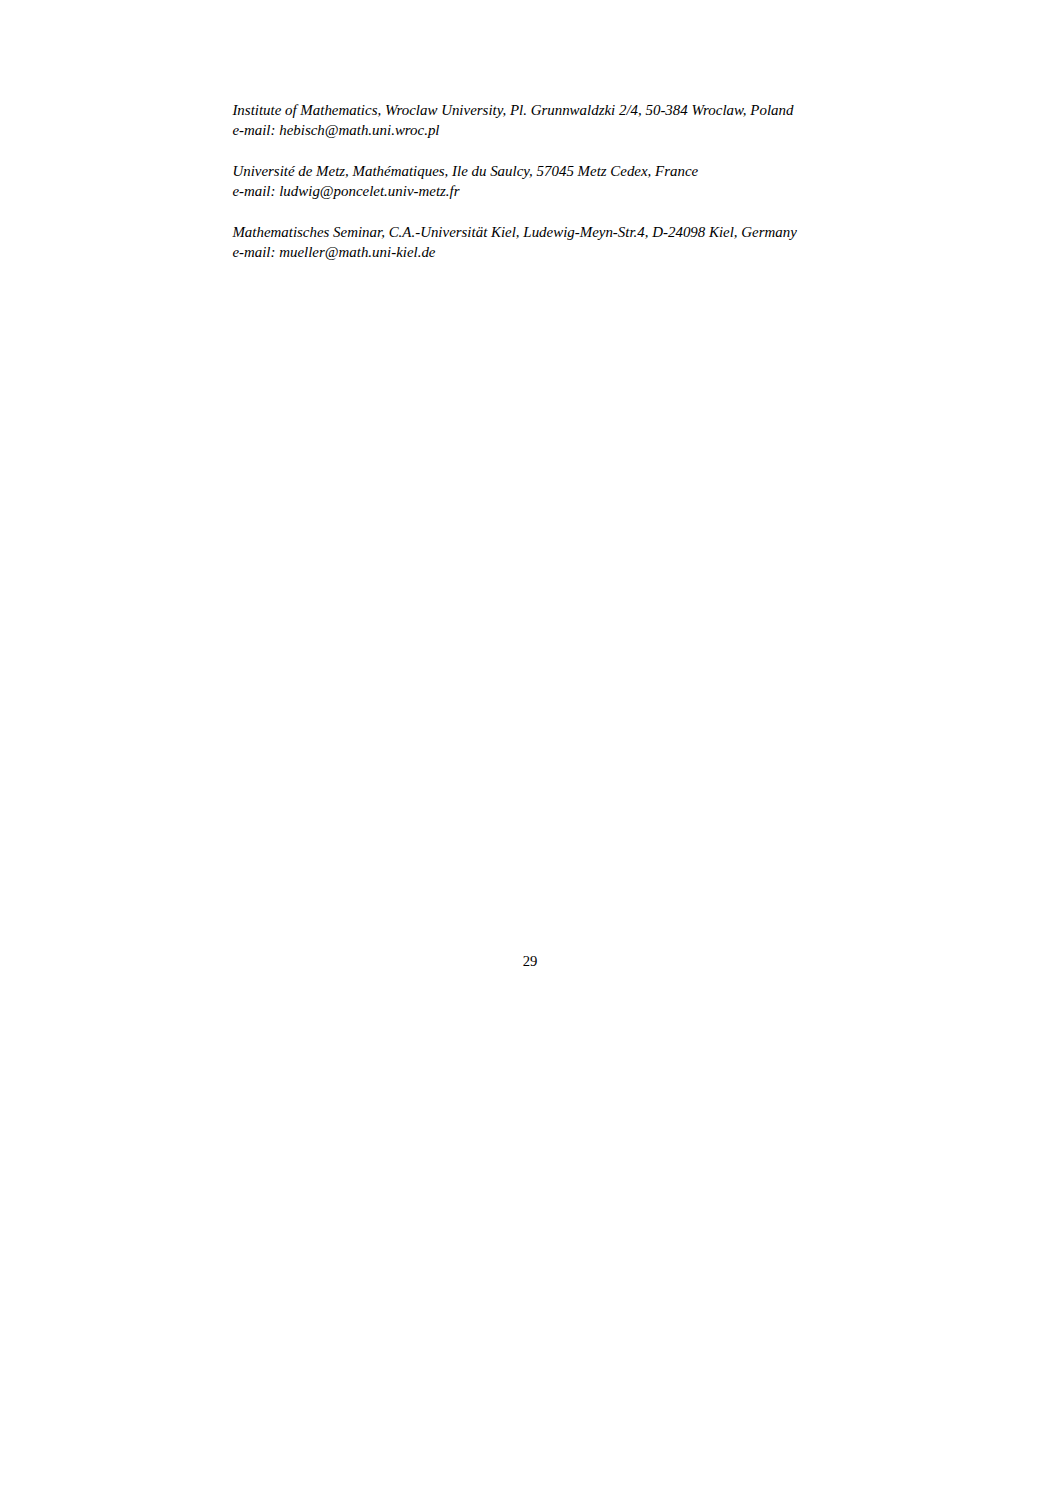Institute of Mathematics, Wroclaw University, Pl. Grunnwaldzki 2/4, 50-384 Wroclaw, Poland
e-mail: hebisch@math.uni.wroc.pl
Université de Metz, Mathématiques, Ile du Saulcy, 57045 Metz Cedex, France
e-mail: ludwig@poncelet.univ-metz.fr
Mathematisches Seminar, C.A.-Universität Kiel, Ludewig-Meyn-Str.4, D-24098 Kiel, Germany
e-mail: mueller@math.uni-kiel.de
29